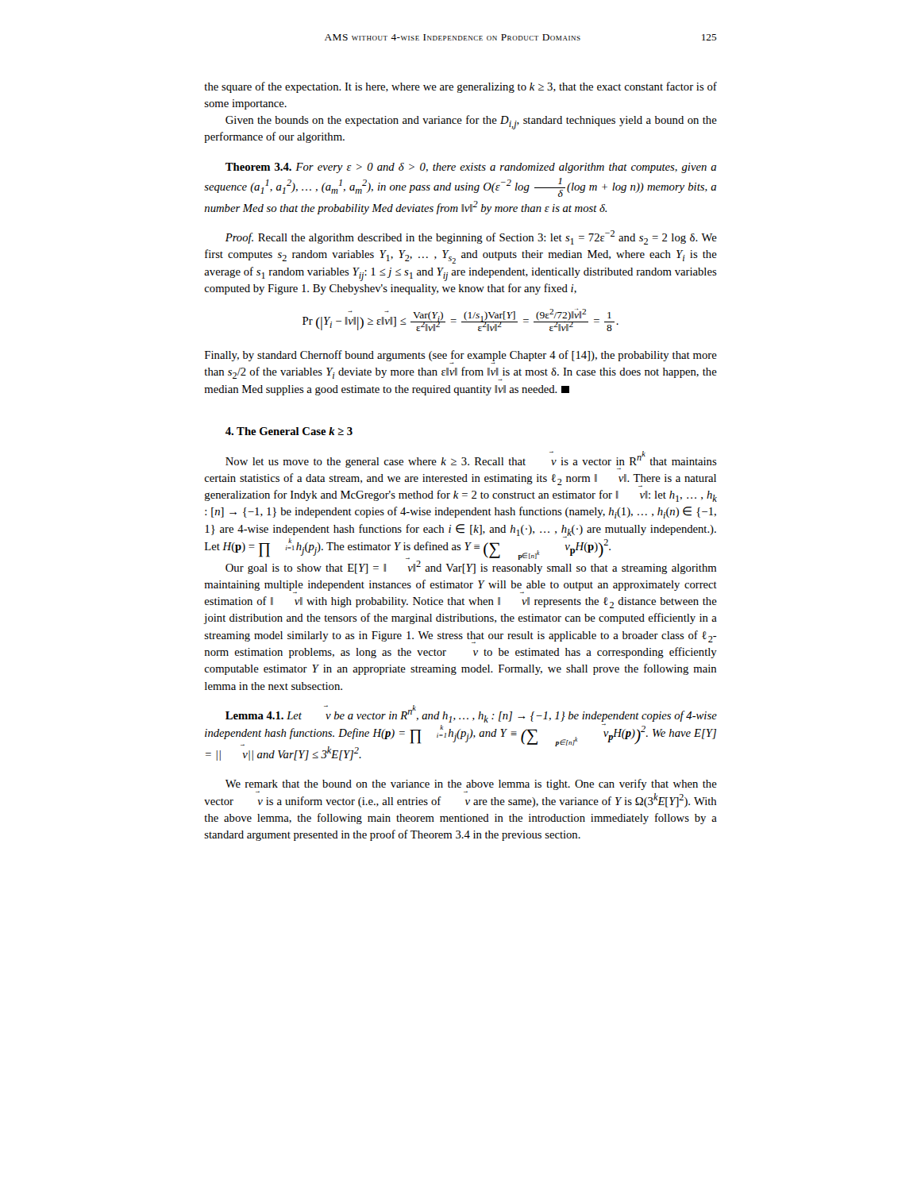AMS without 4-wise Independence on Product Domains 125
the square of the expectation. It is here, where we are generalizing to k ≥ 3, that the exact constant factor is of some importance.
Given the bounds on the expectation and variance for the Di,j, standard techniques yield a bound on the performance of our algorithm.
Theorem 3.4. For every ε > 0 and δ > 0, there exists a randomized algorithm that computes, given a sequence (a11, a12), … , (am1, am2), in one pass and using O(ε−2 log 1 δ(log m + log n)) memory bits, a number Med so that the probability Med deviates from ‖v‖2 by more than ε is at most δ.
Proof. Recall the algorithm described in the beginning of Section 3: let s1 = 72ε−2 and s2 = 2 log δ. We first computes s2 random variables Y1, Y2, … , Ys2 and outputs their median Med, where each Yi is the average of s1 random variables Yij: 1 ≤ j ≤ s1 and Yij are independent, identically distributed random variables computed by Figure 1. By Chebyshev's inequality, we know that for any fixed i,
Pr (|Yi − ‖v‖|) ≥ ε‖v‖] ≤ Var(Yi) ε2‖v‖2 = (1/s1)Var[Y] ε2‖v‖2 = (9ε2/72)‖v‖2 ε2‖v‖2 = 18.
Finally, by standard Chernoff bound arguments (see for example Chapter 4 of [14]), the probability that more than s2/2 of the variables Yi deviate by more than ε‖v‖ from ‖v‖ is at most δ. In case this does not happen, the median Med supplies a good estimate to the required quantity ‖v‖ as needed.
4. The General Case k ≥ 3
Now let us move to the general case where k ≥ 3. Recall that v is a vector in Rnk that maintains certain statistics of a data stream, and we are interested in estimating its ℓ2 norm ‖v‖. There is a natural generalization for Indyk and McGregor's method for k = 2 to construct an estimator for ‖v‖: let h1, … , hk : [n] → {−1, 1} be independent copies of 4-wise independent hash functions (namely, hi(1), … , hi(n) ∈ {−1, 1} are 4-wise independent hash functions for each i ∈ [k], and h1(·), … , hk(·) are mutually independent.). Let H(p) = ∏ki=1 hj(pj). The estimator Y is defined as Y ≡ (∑p∈[n]k vpH(p))2.
Our goal is to show that E[Y] = ‖v‖2 and Var[Y] is reasonably small so that a streaming algorithm maintaining multiple independent instances of estimator Y will be able to output an approximately correct estimation of ‖v‖ with high probability. Notice that when ‖v‖ represents the ℓ2 distance between the joint distribution and the tensors of the marginal distributions, the estimator can be computed efficiently in a streaming model similarly to as in Figure 1. We stress that our result is applicable to a broader class of ℓ2-norm estimation problems, as long as the vector v to be estimated has a corresponding efficiently computable estimator Y in an appropriate streaming model. Formally, we shall prove the following main lemma in the next subsection.
Lemma 4.1. Let v be a vector in Rnk, and h1, … , hk : [n] → {−1, 1} be independent copies of 4-wise independent hash functions. Define H(p) = ∏ki=1 hj(pj), and Y ≡ (∑p∈[n]k vpH(p))2. We have E[Y] = ||v|| and Var[Y] ≤ 3kE[Y]2.
We remark that the bound on the variance in the above lemma is tight. One can verify that when the vector v is a uniform vector (i.e., all entries of v are the same), the variance of Y is Ω(3kE[Y]2). With the above lemma, the following main theorem mentioned in the introduction immediately follows by a standard argument presented in the proof of Theorem 3.4 in the previous section.